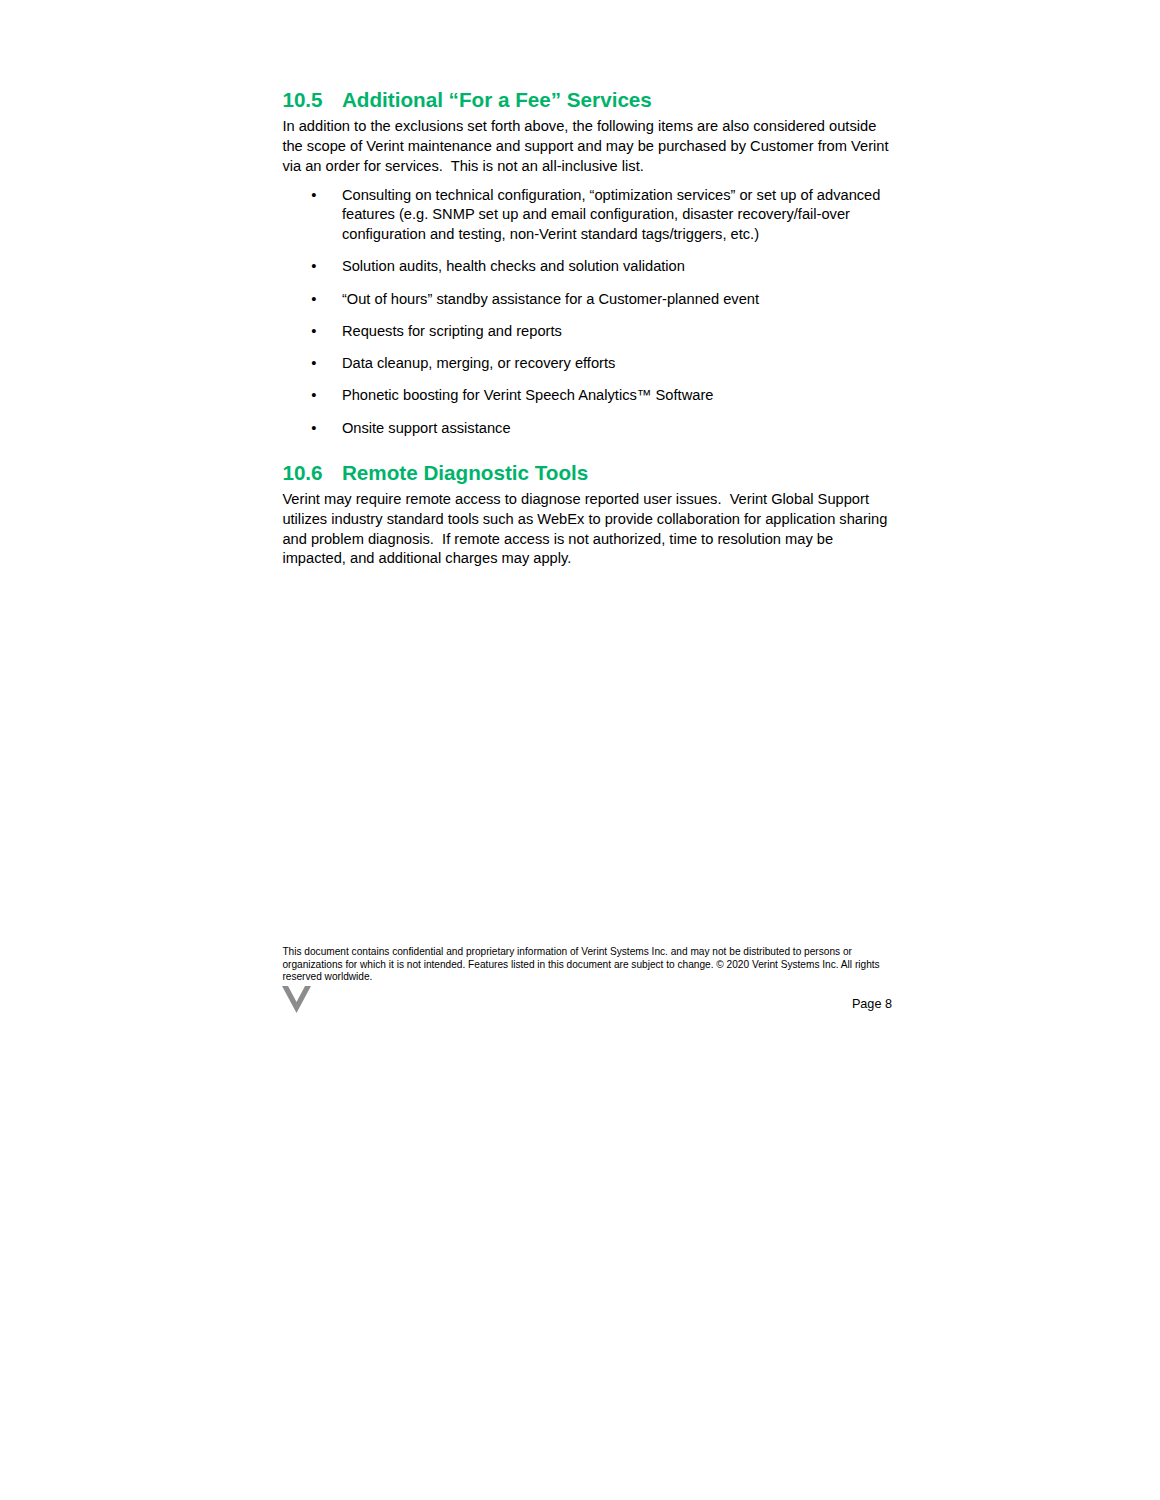10.5 Additional “For a Fee” Services
In addition to the exclusions set forth above, the following items are also considered outside the scope of Verint maintenance and support and may be purchased by Customer from Verint via an order for services. This is not an all-inclusive list.
Consulting on technical configuration, “optimization services” or set up of advanced features (e.g. SNMP set up and email configuration, disaster recovery/fail-over configuration and testing, non-Verint standard tags/triggers, etc.)
Solution audits, health checks and solution validation
“Out of hours” standby assistance for a Customer-planned event
Requests for scripting and reports
Data cleanup, merging, or recovery efforts
Phonetic boosting for Verint Speech Analytics™ Software
Onsite support assistance
10.6 Remote Diagnostic Tools
Verint may require remote access to diagnose reported user issues. Verint Global Support utilizes industry standard tools such as WebEx to provide collaboration for application sharing and problem diagnosis. If remote access is not authorized, time to resolution may be impacted, and additional charges may apply.
This document contains confidential and proprietary information of Verint Systems Inc. and may not be distributed to persons or organizations for which it is not intended. Features listed in this document are subject to change. © 2020 Verint Systems Inc. All rights reserved worldwide.
Page 8